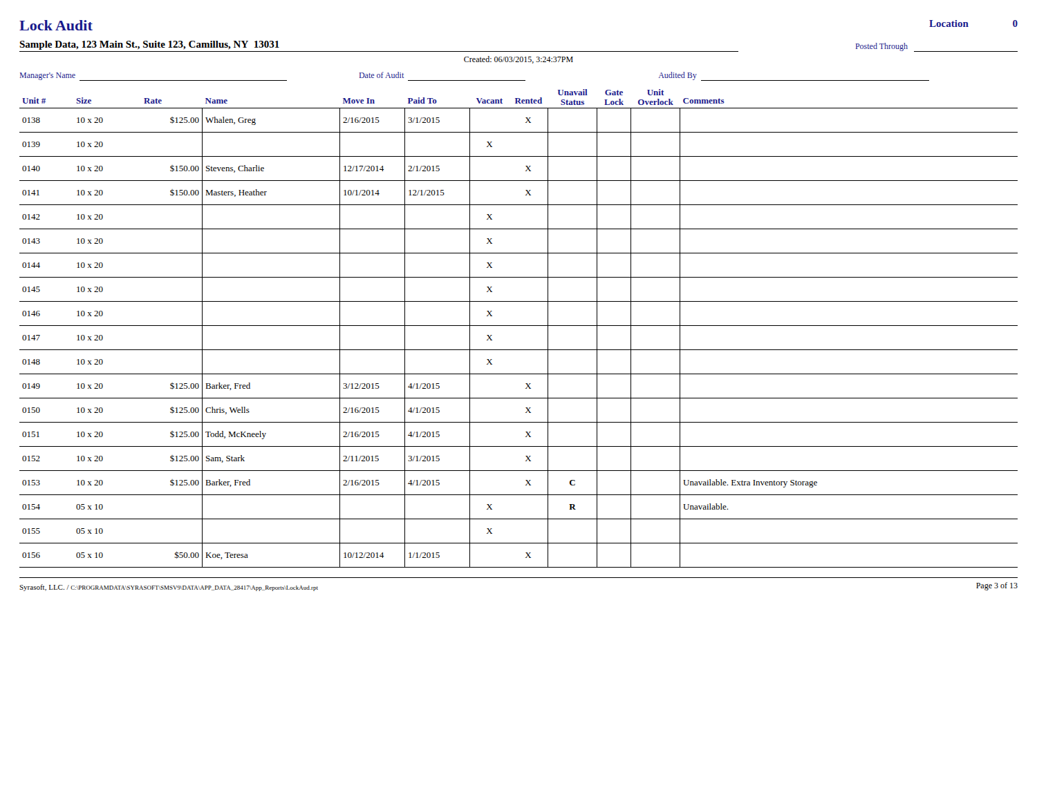Lock Audit
Location 0
Sample Data, 123 Main St., Suite 123, Camillus, NY 13031
Posted Through
Created: 06/03/2015, 3:24:37PM
Manager's Name
Date of Audit
Audited By
| Unit # | Size | Rate | Name | Move In | Paid To | Vacant | Rented | Unavail Status | Gate Lock | Unit Overlock | Comments |
| --- | --- | --- | --- | --- | --- | --- | --- | --- | --- | --- | --- |
| 0138 | 10 x 20 | $125.00 | Whalen, Greg | 2/16/2015 | 3/1/2015 | | X | | | | |
| 0139 | 10 x 20 | | | | | X | | | | | |
| 0140 | 10 x 20 | $150.00 | Stevens, Charlie | 12/17/2014 | 2/1/2015 | | X | | | | |
| 0141 | 10 x 20 | $150.00 | Masters, Heather | 10/1/2014 | 12/1/2015 | | X | | | | |
| 0142 | 10 x 20 | | | | | X | | | | | |
| 0143 | 10 x 20 | | | | | X | | | | | |
| 0144 | 10 x 20 | | | | | X | | | | | |
| 0145 | 10 x 20 | | | | | X | | | | | |
| 0146 | 10 x 20 | | | | | X | | | | | |
| 0147 | 10 x 20 | | | | | X | | | | | |
| 0148 | 10 x 20 | | | | | X | | | | | |
| 0149 | 10 x 20 | $125.00 | Barker, Fred | 3/12/2015 | 4/1/2015 | | X | | | | |
| 0150 | 10 x 20 | $125.00 | Chris, Wells | 2/16/2015 | 4/1/2015 | | X | | | | |
| 0151 | 10 x 20 | $125.00 | Todd, McKneely | 2/16/2015 | 4/1/2015 | | X | | | | |
| 0152 | 10 x 20 | $125.00 | Sam, Stark | 2/11/2015 | 3/1/2015 | | X | | | | |
| 0153 | 10 x 20 | $125.00 | Barker, Fred | 2/16/2015 | 4/1/2015 | | X | C | | | Unavailable. Extra Inventory Storage |
| 0154 | 05 x 10 | | | | | X | | R | | | Unavailable. |
| 0155 | 05 x 10 | | | | | X | | | | | |
| 0156 | 05 x 10 | $50.00 | Koe, Teresa | 10/12/2014 | 1/1/2015 | | X | | | | |
Syrasoft, LLC. / C:\PROGRAMDATA\SYRASOFT\SMSV9\DATA\APP_DATA_28417\App_Reports\LockAud.rpt
Page 3 of 13